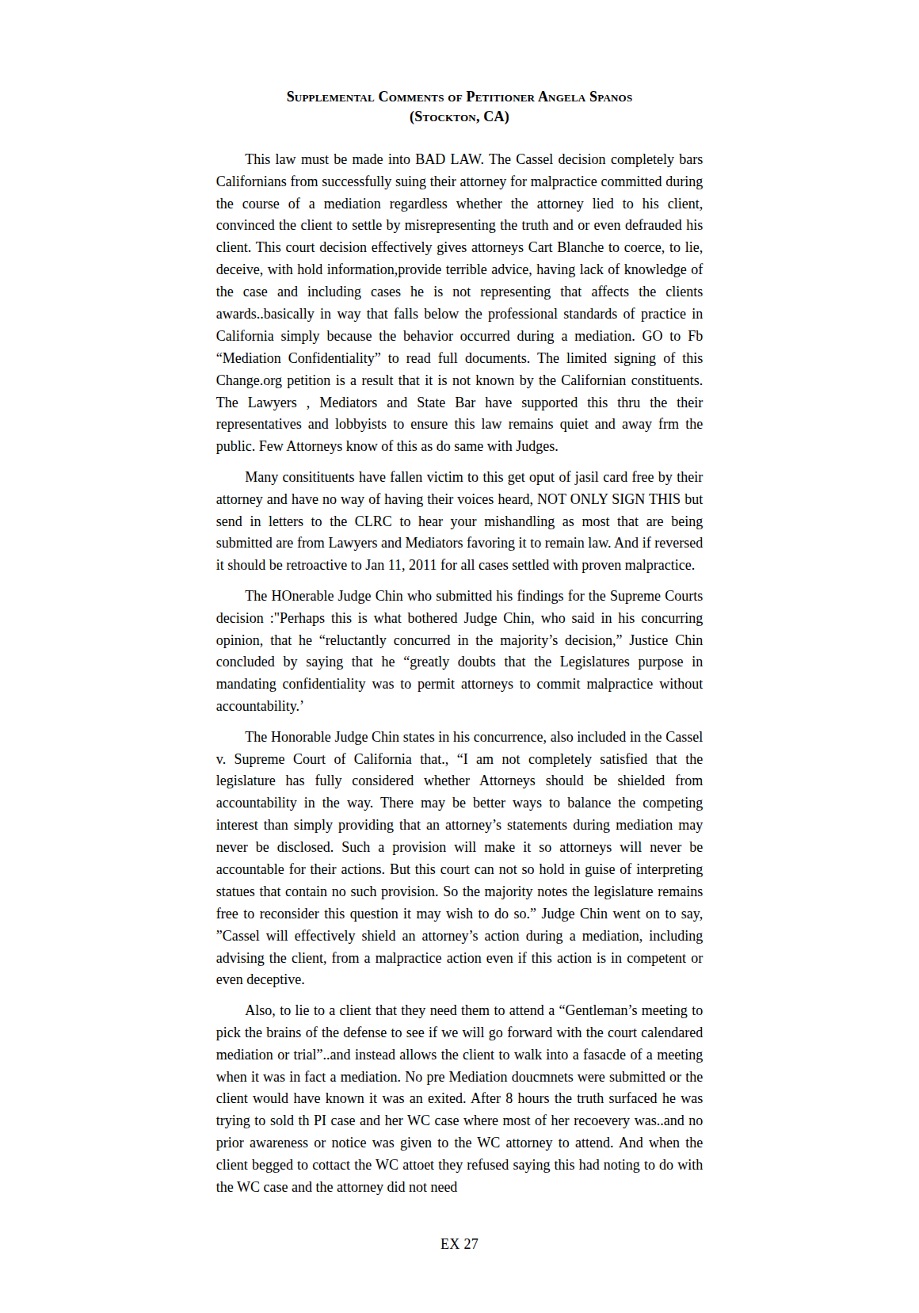Supplemental Comments of Petitioner Angela Spanos(Stockton, CA)
This law must be made into BAD LAW. The Cassel decision completely bars Californians from successfully suing their attorney for malpractice committed during the course of a mediation regardless whether the attorney lied to his client, convinced the client to settle by misrepresenting the truth and or even defrauded his client. This court decision effectively gives attorneys Cart Blanche to coerce, to lie, deceive, with hold information,provide terrible advice, having lack of knowledge of the case and including cases he is not representing that affects the clients awards..basically in way that falls below the professional standards of practice in California simply because the behavior occurred during a mediation. GO to Fb “Mediation Confidentiality” to read full documents. The limited signing of this Change.org petition is a result that it is not known by the Californian constituents. The Lawyers , Mediators and State Bar have supported this thru the their representatives and lobbyists to ensure this law remains quiet and away frm the public. Few Attorneys know of this as do same with Judges.
Many consitituents have fallen victim to this get oput of jasil card free by their attorney and have no way of having their voices heard, NOT ONLY SIGN THIS but send in letters to the CLRC to hear your mishandling as most that are being submitted are from Lawyers and Mediators favoring it to remain law. And if reversed it should be retroactive to Jan 11, 2011 for all cases settled with proven malpractice.
The HOnerable Judge Chin who submitted his findings for the Supreme Courts decision :"Perhaps this is what bothered Judge Chin, who said in his concurring opinion, that he “reluctantly concurred in the majority’s decision,” Justice Chin concluded by saying that he “greatly doubts that the Legislatures purpose in mandating confidentiality was to permit attorneys to commit malpractice without accountability.’
The Honorable Judge Chin states in his concurrence, also included in the Cassel v. Supreme Court of California that., “I am not completely satisfied that the legislature has fully considered whether Attorneys should be shielded from accountability in the way. There may be better ways to balance the competing interest than simply providing that an attorney’s statements during mediation may never be disclosed. Such a provision will make it so attorneys will never be accountable for their actions. But this court can not so hold in guise of interpreting statues that contain no such provision. So the majority notes the legislature remains free to reconsider this question it may wish to do so.” Judge Chin went on to say, ”Cassel will effectively shield an attorney’s action during a mediation, including advising the client, from a malpractice action even if this action is in competent or even deceptive.
Also, to lie to a client that they need them to attend a “Gentleman’s meeting to pick the brains of the defense to see if we will go forward with the court calendared mediation or trial”..and instead allows the client to walk into a fasacde of a meeting when it was in fact a mediation. No pre Mediation doucmnets were submitted or the client would have known it was an exited. After 8 hours the truth surfaced he was trying to sold th PI case and her WC case where most of her recoevery was..and no prior awareness or notice was given to the WC attorney to attend. And when the client begged to cottact the WC attoet they refused saying this had noting to do with the WC case and the attorney did not need
EX 27